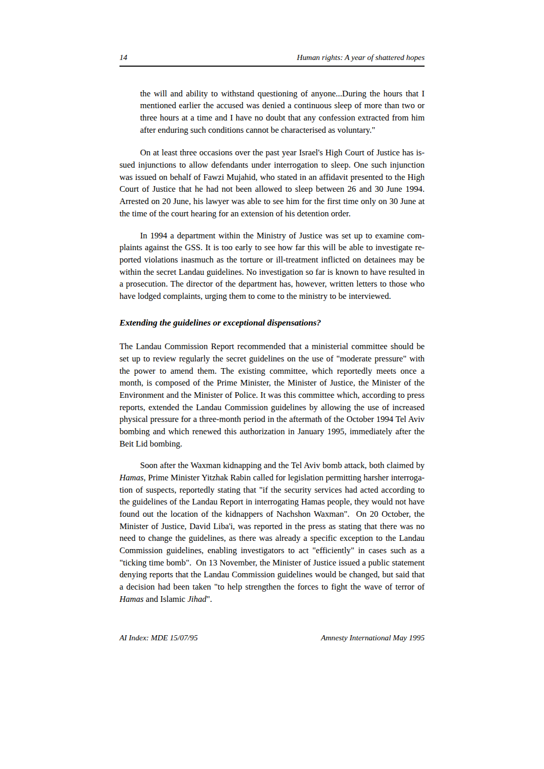14 Human rights: A year of shattered hopes
the will and ability to withstand questioning of anyone...During the hours that I mentioned earlier the accused was denied a continuous sleep of more than two or three hours at a time and I have no doubt that any confession extracted from him after enduring such conditions cannot be characterised as voluntary."
On at least three occasions over the past year Israel's High Court of Justice has issued injunctions to allow defendants under interrogation to sleep. One such injunction was issued on behalf of Fawzi Mujahid, who stated in an affidavit presented to the High Court of Justice that he had not been allowed to sleep between 26 and 30 June 1994. Arrested on 20 June, his lawyer was able to see him for the first time only on 30 June at the time of the court hearing for an extension of his detention order.
In 1994 a department within the Ministry of Justice was set up to examine complaints against the GSS. It is too early to see how far this will be able to investigate reported violations inasmuch as the torture or ill-treatment inflicted on detainees may be within the secret Landau guidelines. No investigation so far is known to have resulted in a prosecution. The director of the department has, however, written letters to those who have lodged complaints, urging them to come to the ministry to be interviewed.
Extending the guidelines or exceptional dispensations?
The Landau Commission Report recommended that a ministerial committee should be set up to review regularly the secret guidelines on the use of "moderate pressure" with the power to amend them. The existing committee, which reportedly meets once a month, is composed of the Prime Minister, the Minister of Justice, the Minister of the Environment and the Minister of Police. It was this committee which, according to press reports, extended the Landau Commission guidelines by allowing the use of increased physical pressure for a three-month period in the aftermath of the October 1994 Tel Aviv bombing and which renewed this authorization in January 1995, immediately after the Beit Lid bombing.
Soon after the Waxman kidnapping and the Tel Aviv bomb attack, both claimed by Hamas, Prime Minister Yitzhak Rabin called for legislation permitting harsher interrogation of suspects, reportedly stating that "if the security services had acted according to the guidelines of the Landau Report in interrogating Hamas people, they would not have found out the location of the kidnappers of Nachshon Waxman". On 20 October, the Minister of Justice, David Liba'i, was reported in the press as stating that there was no need to change the guidelines, as there was already a specific exception to the Landau Commission guidelines, enabling investigators to act "efficiently" in cases such as a "ticking time bomb". On 13 November, the Minister of Justice issued a public statement denying reports that the Landau Commission guidelines would be changed, but said that a decision had been taken "to help strengthen the forces to fight the wave of terror of Hamas and Islamic Jihad".
AI Index: MDE 15/07/95 Amnesty International May 1995